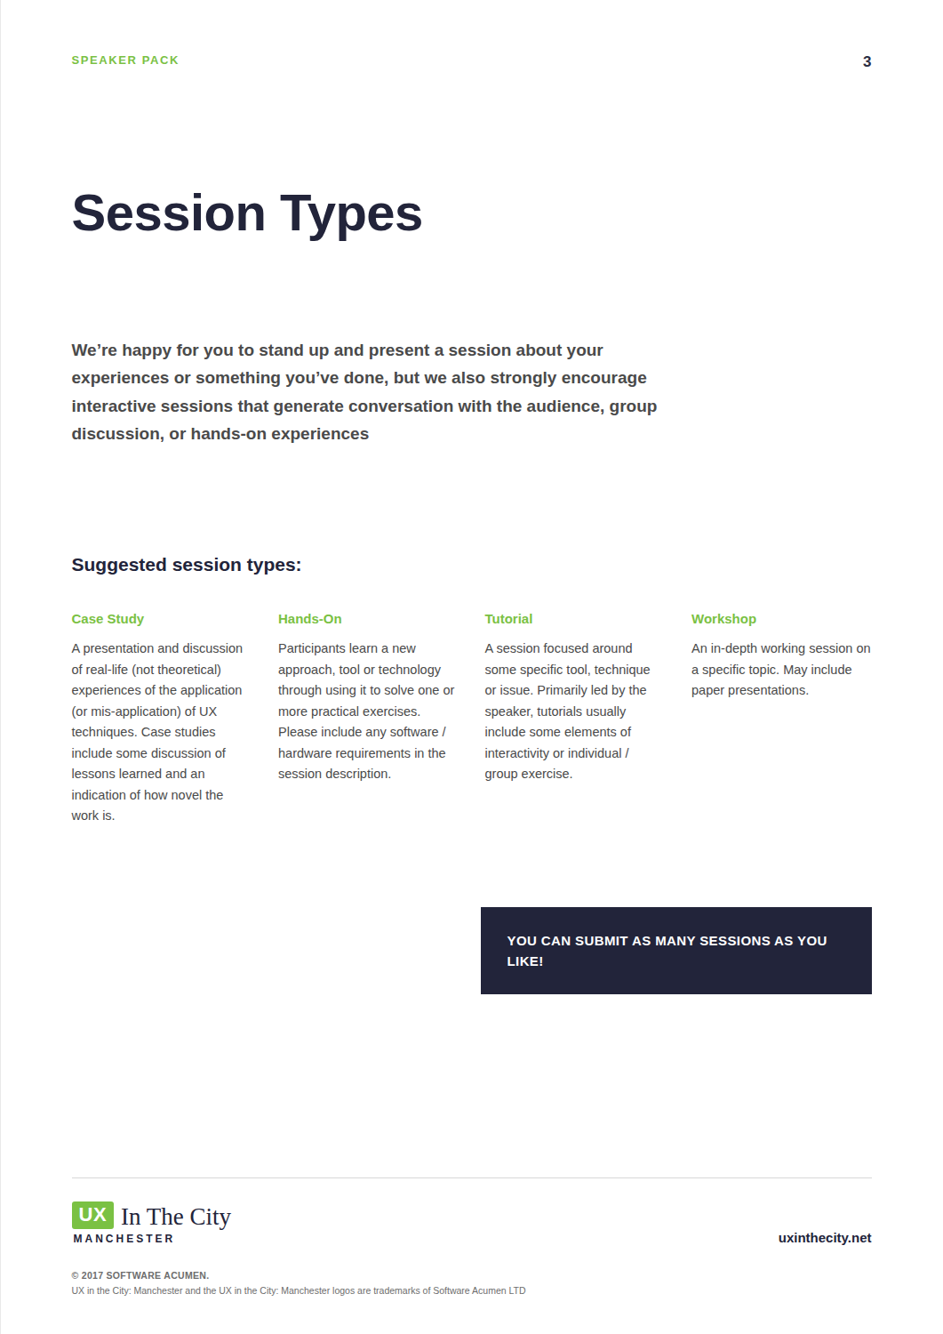Speaker Pack
3
Session Types
We’re happy for you to stand up and present a session about your experiences or something you’ve done, but we also strongly encourage interactive sessions that generate conversation with the audience, group discussion, or hands-on experiences
Suggested session types:
Case Study
A presentation and discussion of real-life (not theoretical) experiences of the application (or mis-application) of UX techniques. Case studies include some discussion of lessons learned and an indication of how novel the work is.
Hands-On
Participants learn a new approach, tool or technology through using it to solve one or more practical exercises. Please include any software / hardware requirements in the session description.
Tutorial
A session focused around some specific tool, technique or issue. Primarily led by the speaker, tutorials usually include some elements of interactivity or individual / group exercise.
Workshop
An in-depth working session on a specific topic. May include paper presentations.
You can submit as many sessions as you like!
UX In The City
MANCHESTER
uxinthecity.net
© 2017 SOFTWARE ACUMEN.
UX in the City: Manchester and the UX in the City: Manchester logos are trademarks of Software Acumen LTD